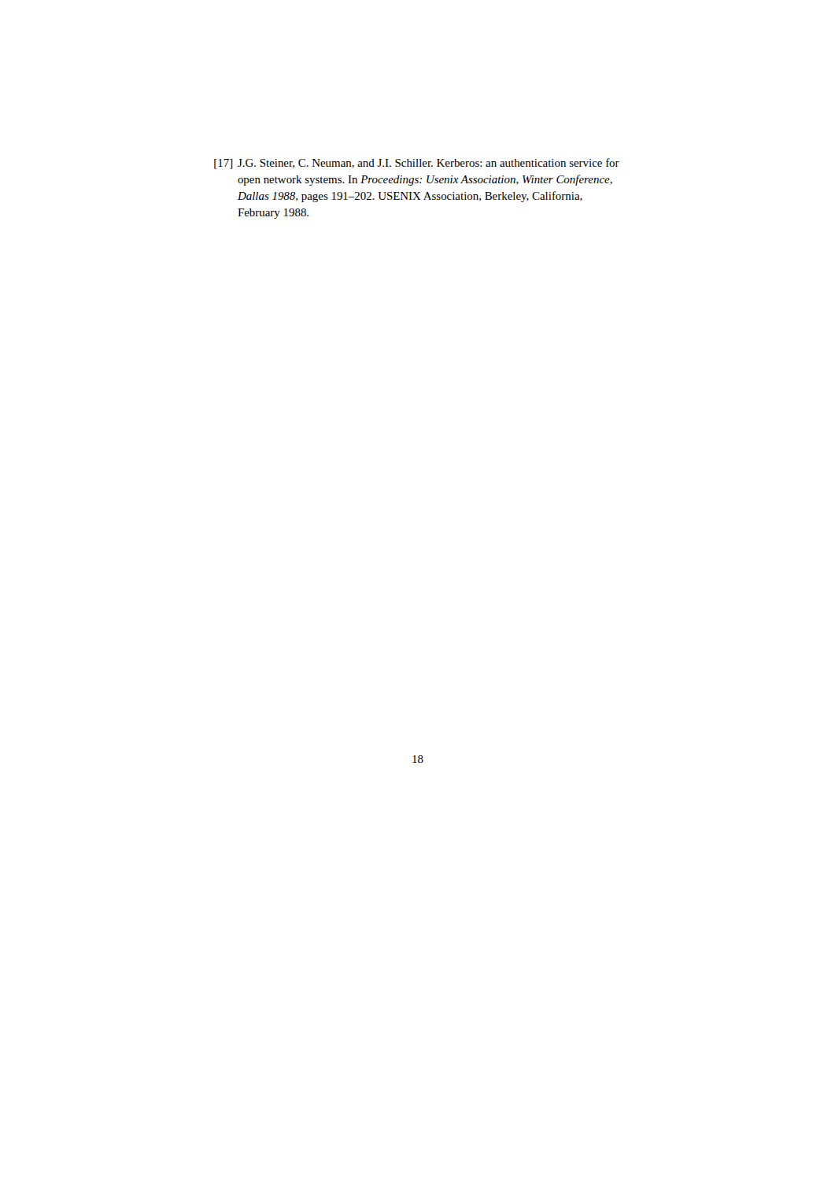[17]
J.G. Steiner, C. Neuman, and J.I. Schiller. Kerberos: an authentication service for open network systems. In Proceedings: Usenix Association, Winter Conference, Dallas 1988, pages 191–202. USENIX Association, Berkeley, California, February 1988.
18